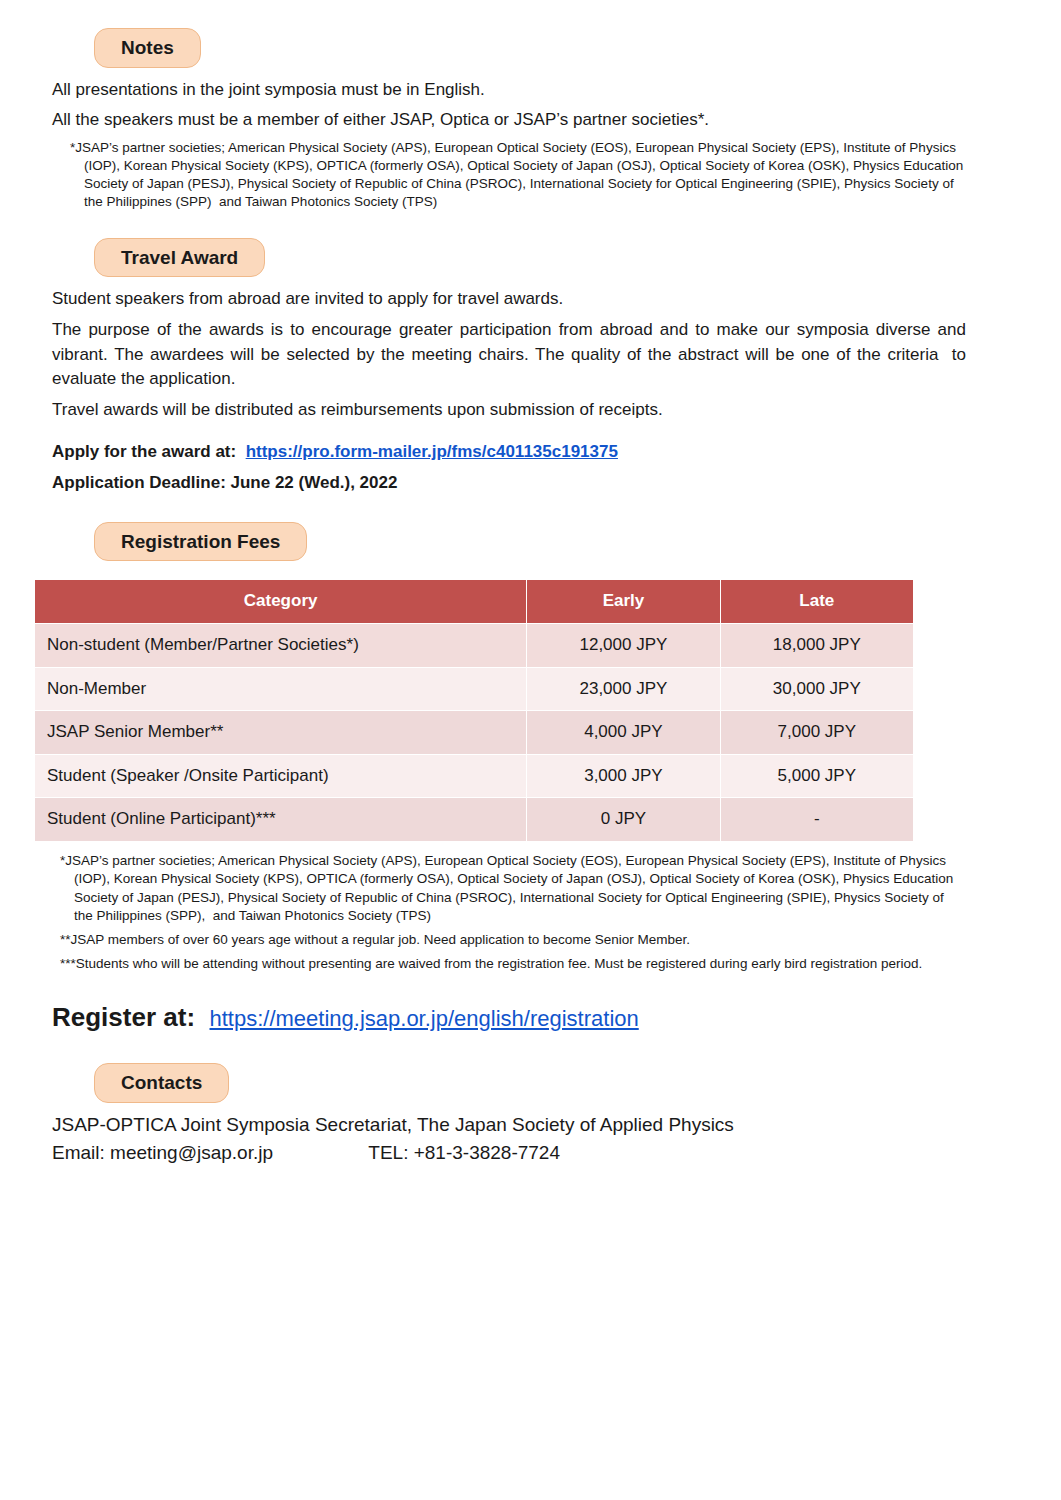Notes
All presentations in the joint symposia must be in English.
All the speakers must be a member of either JSAP, Optica or JSAP’s partner societies*.
*JSAP’s partner societies; American Physical Society (APS), European Optical Society (EOS), European Physical Society (EPS), Institute of Physics (IOP), Korean Physical Society (KPS), OPTICA (formerly OSA), Optical Society of Japan (OSJ), Optical Society of Korea (OSK), Physics Education Society of Japan (PESJ), Physical Society of Republic of China (PSROC), International Society for Optical Engineering (SPIE), Physics Society of the Philippines (SPP) and Taiwan Photonics Society (TPS)
Travel Award
Student speakers from abroad are invited to apply for travel awards.
The purpose of the awards is to encourage greater participation from abroad and to make our symposia diverse and vibrant. The awardees will be selected by the meeting chairs. The quality of the abstract will be one of the criteria to evaluate the application.
Travel awards will be distributed as reimbursements upon submission of receipts.
Apply for the award at: https://pro.form-mailer.jp/fms/c401135c191375
Application Deadline: June 22 (Wed.), 2022
Registration Fees
| Category | Early | Late |
| --- | --- | --- |
| Non-student (Member/Partner Societies*) | 12,000 JPY | 18,000 JPY |
| Non-Member | 23,000 JPY | 30,000 JPY |
| JSAP Senior Member** | 4,000 JPY | 7,000 JPY |
| Student (Speaker /Onsite Participant) | 3,000 JPY | 5,000 JPY |
| Student (Online Participant)*** | 0 JPY | - |
*JSAP’s partner societies; American Physical Society (APS), European Optical Society (EOS), European Physical Society (EPS), Institute of Physics (IOP), Korean Physical Society (KPS), OPTICA (formerly OSA), Optical Society of Japan (OSJ), Optical Society of Korea (OSK), Physics Education Society of Japan (PESJ), Physical Society of Republic of China (PSROC), International Society for Optical Engineering (SPIE), Physics Society of the Philippines (SPP), and Taiwan Photonics Society (TPS)
**JSAP members of over 60 years age without a regular job. Need application to become Senior Member.
***Students who will be attending without presenting are waived from the registration fee. Must be registered during early bird registration period.
Register at: https://meeting.jsap.or.jp/english/registration
Contacts
JSAP-OPTICA Joint Symposia Secretariat, The Japan Society of Applied Physics Email: meeting@jsap.or.jp TEL: +81-3-3828-7724